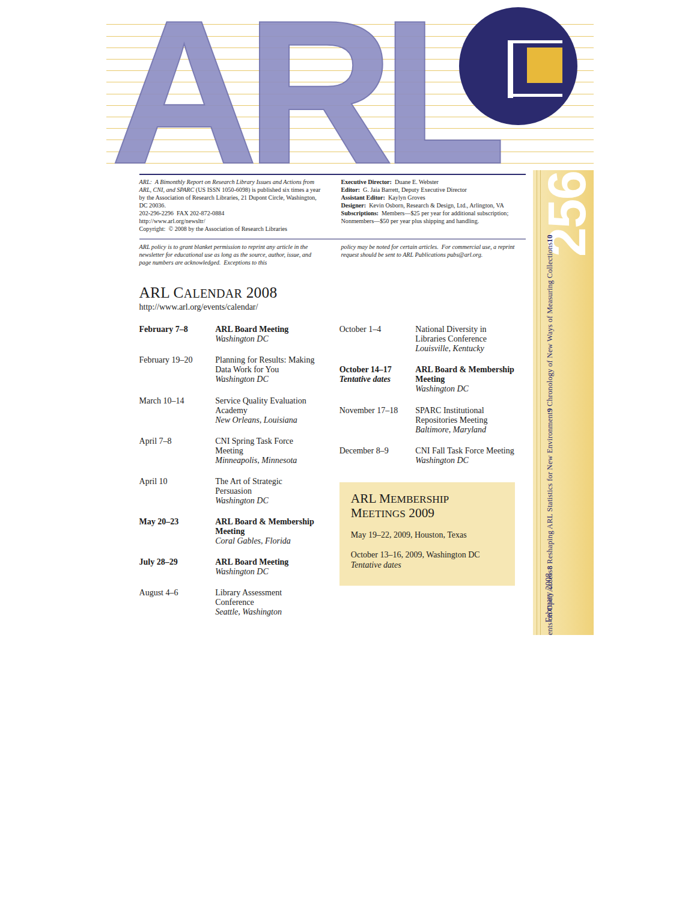ARL
256
SPARC Engages Students on Open Access 8 Reshaping ARL Statistics for New Environment 9 Chronology of New Ways of Measuring Collections 10
February 2008
ARL: A Bimonthly Report on Research Library Issues and Actions from ARL, CNI, and SPARC (US ISSN 1050-6098) is published six times a year by the Association of Research Libraries, 21 Dupont Circle, Washington, DC 20036.
202-296-2296 FAX 202-872-0884
http://www.arl.org/newsltr/
Copyright: © 2008 by the Association of Research Libraries
Executive Director: Duane E. Webster
Editor: G. Jaia Barrett, Deputy Executive Director
Assistant Editor: Kaylyn Groves
Designer: Kevin Osborn, Research & Design, Ltd., Arlington, VA
Subscriptions: Members—$25 per year for additional subscription; Nonmembers—$50 per year plus shipping and handling.
ARL policy is to grant blanket permission to reprint any article in the newsletter for educational use as long as the source, author, issue, and page numbers are acknowledged. Exceptions to this
policy may be noted for certain articles. For commercial use, a reprint request should be sent to ARL Publications pubs@arl.org.
ARL CALENDAR 2008
http://www.arl.org/events/calendar/
| February 7–8 | ARL Board Meeting Washington DC |
| February 19–20 | Planning for Results: Making Data Work for You Washington DC |
| March 10–14 | Service Quality Evaluation Academy New Orleans, Louisiana |
| April 7–8 | CNI Spring Task Force Meeting Minneapolis, Minnesota |
| April 10 | The Art of Strategic Persuasion Washington DC |
| May 20–23 | ARL Board & Membership Meeting Coral Gables, Florida |
| July 28–29 | ARL Board Meeting Washington DC |
| August 4–6 | Library Assessment Conference Seattle, Washington |
| October 1–4 | National Diversity in Libraries Conference Louisville, Kentucky |
| October 14–17 Tentative dates | ARL Board & Membership Meeting Washington DC |
| November 17–18 | SPARC Institutional Repositories Meeting Baltimore, Maryland |
| December 8–9 | CNI Fall Task Force Meeting Washington DC |
ARL MEMBERSHIP
MEETINGS 2009
May 19–22, 2009, Houston, Texas
October 13–16, 2009, Washington DC
Tentative dates